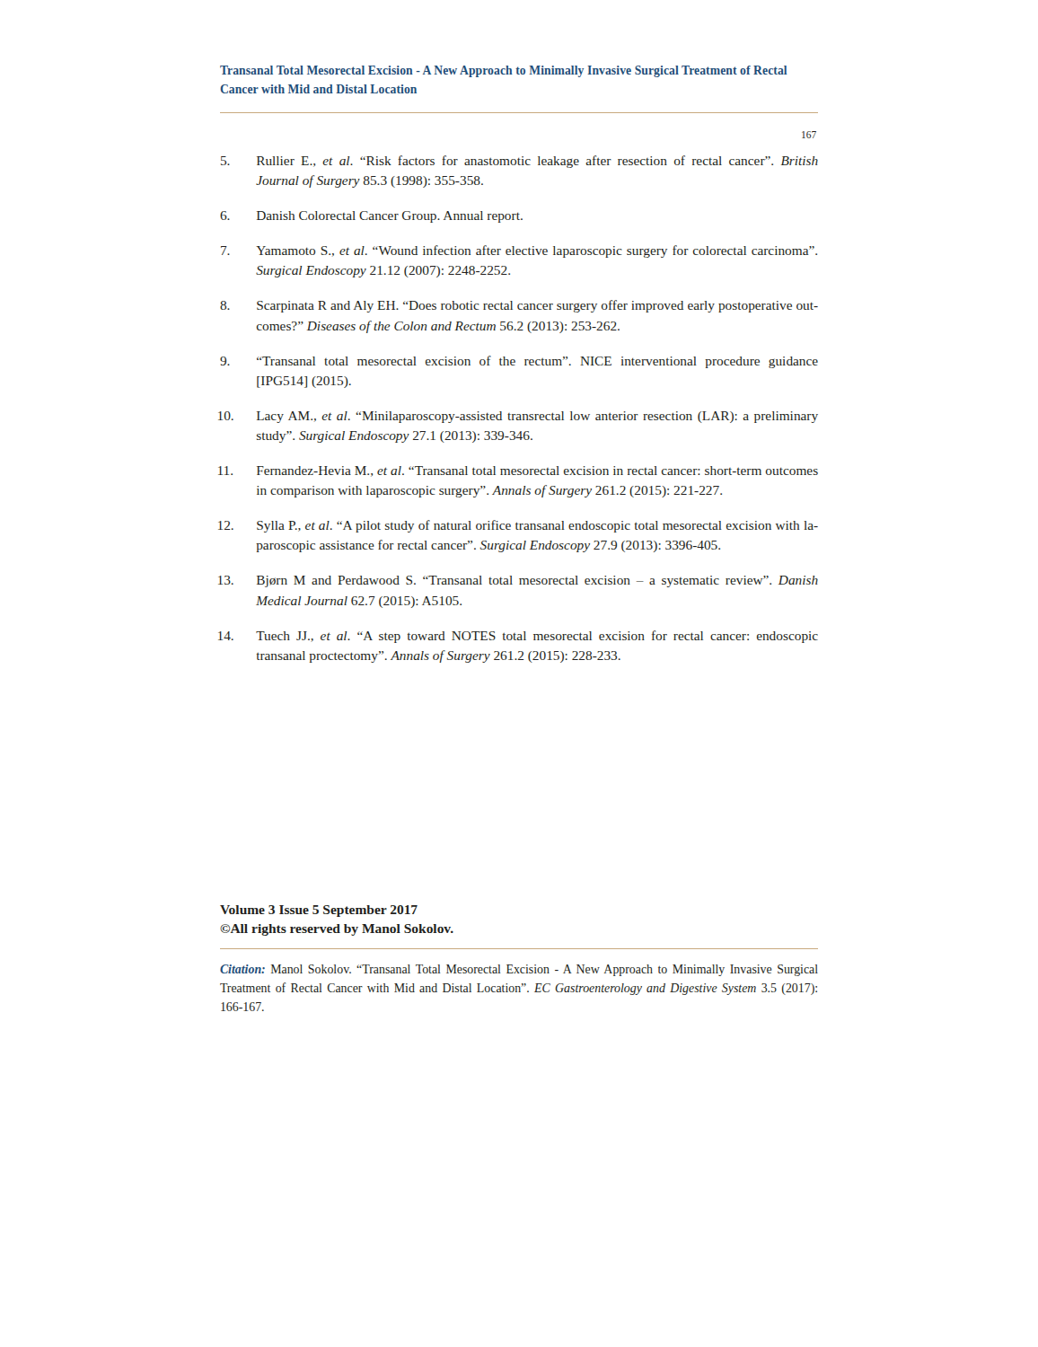Transanal Total Mesorectal Excision - A New Approach to Minimally Invasive Surgical Treatment of Rectal Cancer with Mid and Distal Location
167
5. Rullier E., et al. “Risk factors for anastomotic leakage after resection of rectal cancer”. British Journal of Surgery 85.3 (1998): 355-358.
6. Danish Colorectal Cancer Group. Annual report.
7. Yamamoto S., et al. “Wound infection after elective laparoscopic surgery for colorectal carcinoma”. Surgical Endoscopy 21.12 (2007): 2248-2252.
8. Scarpinata R and Aly EH. “Does robotic rectal cancer surgery offer improved early postoperative outcomes?” Diseases of the Colon and Rectum 56.2 (2013): 253-262.
9.“Transanal total mesorectal excision of the rectum”. NICE interventional procedure guidance [IPG514] (2015).
10. Lacy AM., et al. “Minilaparoscopy-assisted transrectal low anterior resection (LAR): a preliminary study”. Surgical Endoscopy 27.1 (2013): 339-346.
11. Fernandez-Hevia M., et al. “Transanal total mesorectal excision in rectal cancer: short-term outcomes in comparison with laparoscopic surgery”. Annals of Surgery 261.2 (2015): 221-227.
12. Sylla P., et al. “A pilot study of natural orifice transanal endoscopic total mesorectal excision with laparoscopic assistance for rectal cancer”. Surgical Endoscopy 27.9 (2013): 3396-405.
13. Bjørn M and Perdawood S. “Transanal total mesorectal excision – a systematic review”. Danish Medical Journal 62.7 (2015): A5105.
14. Tuech JJ., et al. “A step toward NOTES total mesorectal excision for rectal cancer: endoscopic transanal proctectomy”. Annals of Surgery 261.2 (2015): 228-233.
Volume 3 Issue 5 September 2017
©All rights reserved by Manol Sokolov.
Citation: Manol Sokolov. “Transanal Total Mesorectal Excision - A New Approach to Minimally Invasive Surgical Treatment of Rectal Cancer with Mid and Distal Location”. EC Gastroenterology and Digestive System 3.5 (2017): 166-167.